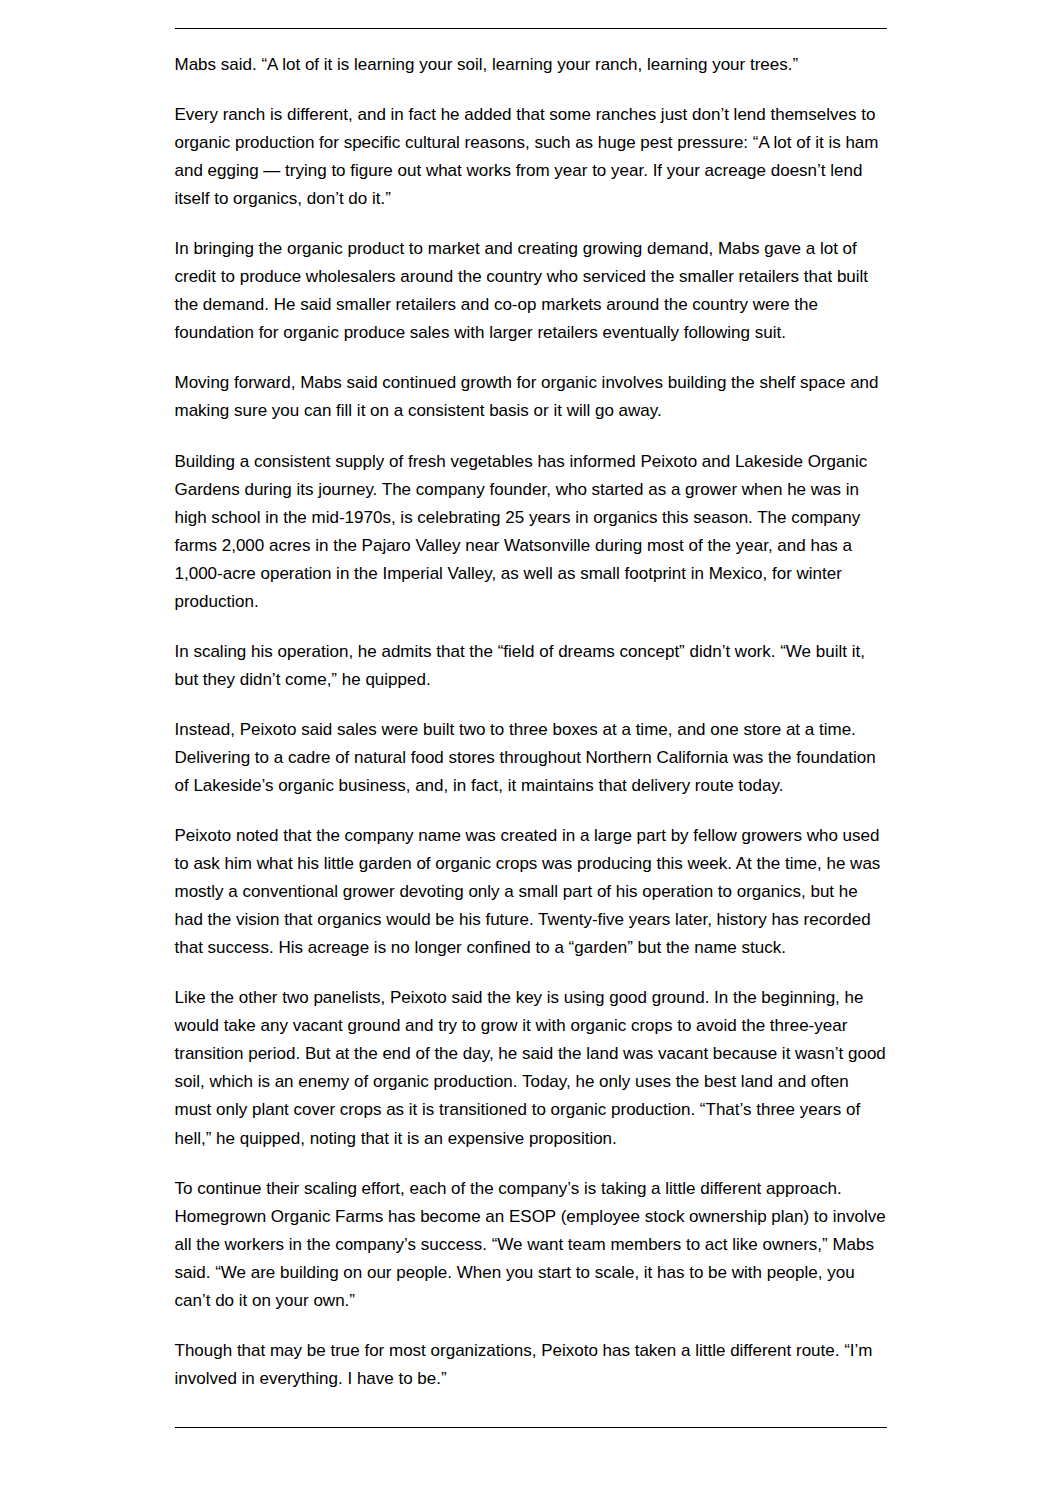Mabs said. “A lot of it is learning your soil, learning your ranch, learning your trees.”
Every ranch is different, and in fact he added that some ranches just don’t lend themselves to organic production for specific cultural reasons, such as huge pest pressure: “A lot of it is ham and egging — trying to figure out what works from year to year. If your acreage doesn’t lend itself to organics, don’t do it.”
In bringing the organic product to market and creating growing demand, Mabs gave a lot of credit to produce wholesalers around the country who serviced the smaller retailers that built the demand. He said smaller retailers and co-op markets around the country were the foundation for organic produce sales with larger retailers eventually following suit.
Moving forward, Mabs said continued growth for organic involves building the shelf space and making sure you can fill it on a consistent basis or it will go away.
Building a consistent supply of fresh vegetables has informed Peixoto and Lakeside Organic Gardens during its journey. The company founder, who started as a grower when he was in high school in the mid-1970s, is celebrating 25 years in organics this season. The company farms 2,000 acres in the Pajaro Valley near Watsonville during most of the year, and has a 1,000-acre operation in the Imperial Valley, as well as small footprint in Mexico, for winter production.
In scaling his operation, he admits that the “field of dreams concept” didn’t work. “We built it, but they didn’t come,” he quipped.
Instead, Peixoto said sales were built two to three boxes at a time, and one store at a time. Delivering to a cadre of natural food stores throughout Northern California was the foundation of Lakeside’s organic business, and, in fact, it maintains that delivery route today.
Peixoto noted that the company name was created in a large part by fellow growers who used to ask him what his little garden of organic crops was producing this week. At the time, he was mostly a conventional grower devoting only a small part of his operation to organics, but he had the vision that organics would be his future. Twenty-five years later, history has recorded that success. His acreage is no longer confined to a “garden” but the name stuck.
Like the other two panelists, Peixoto said the key is using good ground. In the beginning, he would take any vacant ground and try to grow it with organic crops to avoid the three-year transition period. But at the end of the day, he said the land was vacant because it wasn’t good soil, which is an enemy of organic production. Today, he only uses the best land and often must only plant cover crops as it is transitioned to organic production. “That’s three years of hell,” he quipped, noting that it is an expensive proposition.
To continue their scaling effort, each of the company’s is taking a little different approach. Homegrown Organic Farms has become an ESOP (employee stock ownership plan) to involve all the workers in the company’s success. “We want team members to act like owners,” Mabs said. “We are building on our people. When you start to scale, it has to be with people, you can’t do it on your own.”
Though that may be true for most organizations, Peixoto has taken a little different route. “I’m involved in everything. I have to be.”